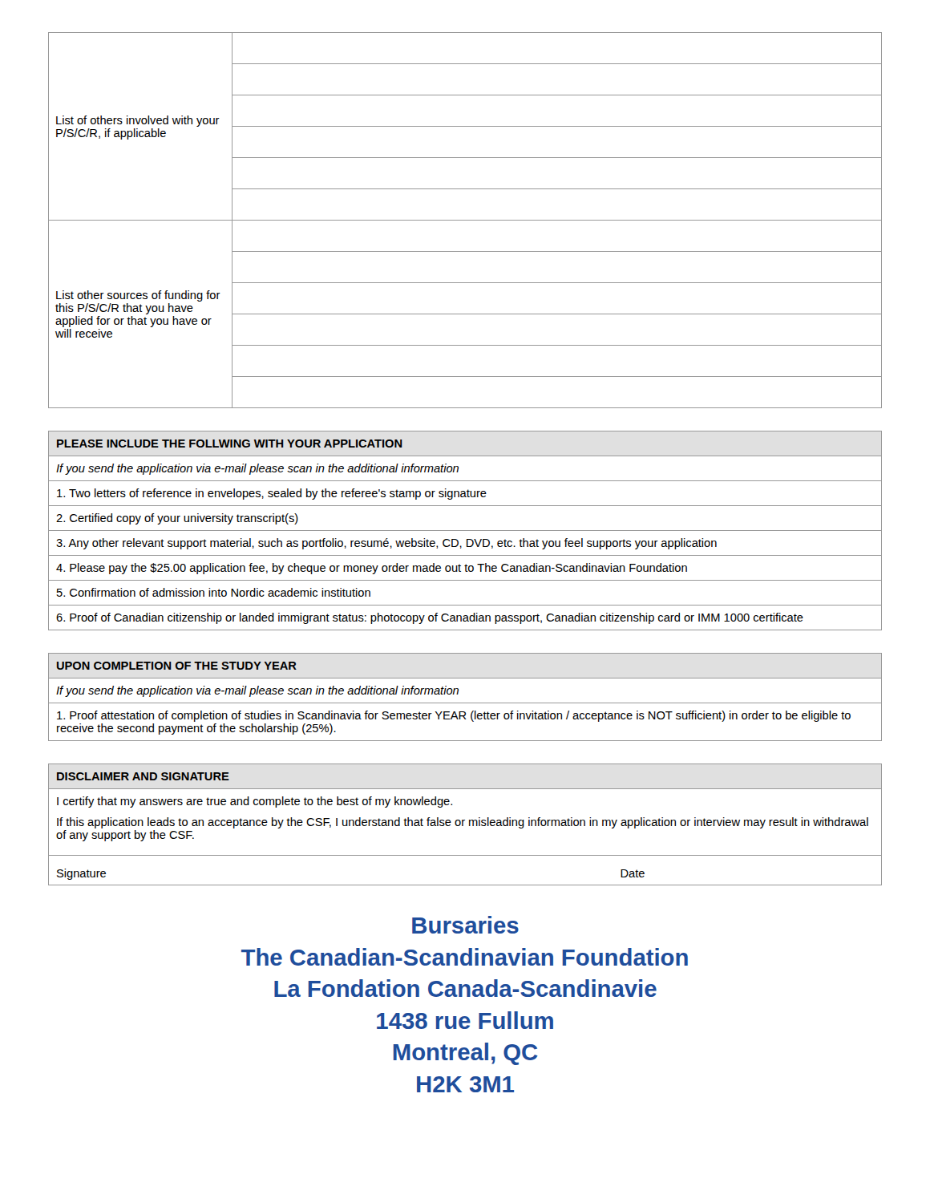| List of others involved with your P/S/C/R, if applicable | |
| List other sources of funding for this P/S/C/R that you have applied for or that you have or will receive | |
| PLEASE INCLUDE THE FOLLWING WITH YOUR APPLICATION |
| If you send the application via e-mail please scan in the additional information |
| 1. Two letters of reference in envelopes, sealed by the referee's stamp or signature |
| 2. Certified copy of your university transcript(s) |
| 3. Any other relevant support material, such as portfolio, resumé, website, CD, DVD, etc. that you feel supports your application |
| 4. Please pay the $25.00 application fee, by cheque or money order made out to The Canadian-Scandinavian Foundation |
| 5. Confirmation of admission into Nordic academic institution |
| 6. Proof of Canadian citizenship or landed immigrant status: photocopy of Canadian passport, Canadian citizenship card or IMM 1000 certificate |
| UPON COMPLETION OF THE STUDY YEAR |
| If you send the application via e-mail please scan in the additional information |
| 1. Proof attestation of completion of studies in Scandinavia for Semester YEAR (letter of invitation / acceptance is NOT sufficient) in order to be eligible to receive the second payment of the scholarship (25%). |
| DISCLAIMER AND SIGNATURE |
| I certify that my answers are true and complete to the best of my knowledge. If this application leads to an acceptance by the CSF, I understand that false or misleading information in my application or interview may result in withdrawal of any support by the CSF. |
| Signature Date |
Bursaries
The Canadian-Scandinavian Foundation
La Fondation Canada-Scandinavie
1438 rue Fullum
Montreal, QC
H2K 3M1